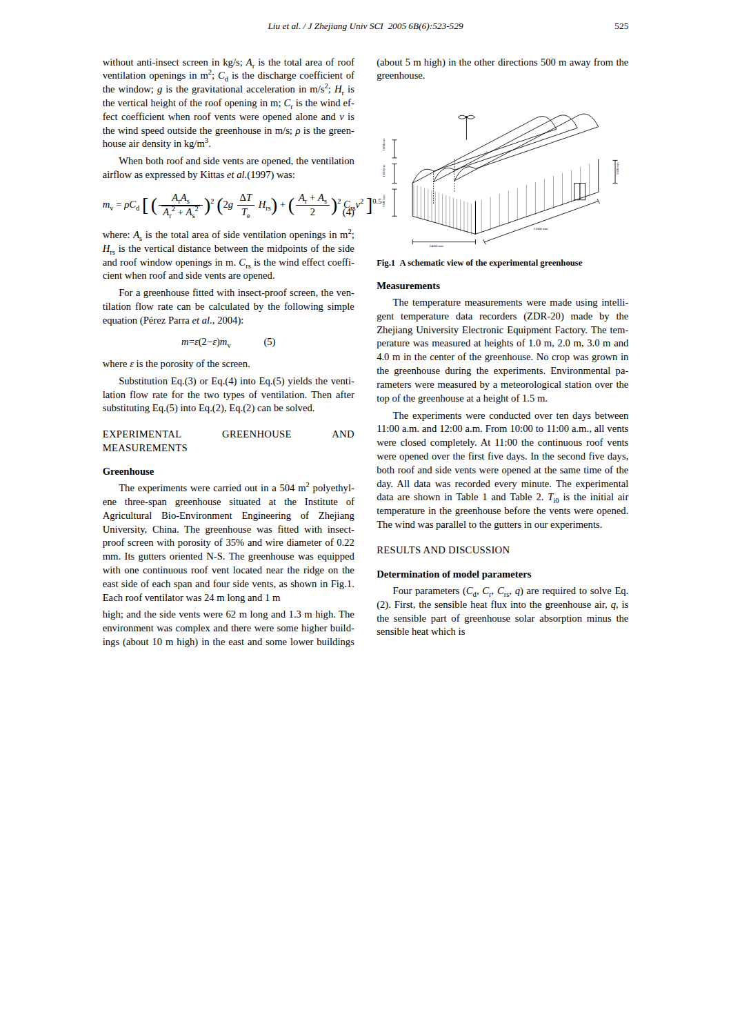Liu et al. / J Zhejiang Univ SCI 2005 6B(6):523-529 525
without anti-insect screen in kg/s; Ar is the total area of roof ventilation openings in m2; Cd is the discharge coefficient of the window; g is the gravitational acceleration in m/s2; Hr is the vertical height of the roof opening in m; Cr is the wind effect coefficient when roof vents were opened alone and v is the wind speed outside the greenhouse in m/s; ρ is the greenhouse air density in kg/m3.
When both roof and side vents are opened, the ventilation airflow as expressed by Kittas et al.(1997) was:
mv = ρCd [ (ArAs Ar2 + As2)2 (2g ΔT Te Hrs) + (Ar + As 2)2 Crsv2 ]0.5 (4)
where: As is the total area of side ventilation openings in m2; Hrs is the vertical distance between the midpoints of the side and roof window openings in m. Crs is the wind effect coefficient when roof and side vents are opened.
For a greenhouse fitted with insect-proof screen, the ventilation flow rate can be calculated by the following simple equation (Pérez Parra et al., 2004):
m=ε(2−ε)mv (5)
where ε is the porosity of the screen.
Substitution Eq.(3) or Eq.(4) into Eq.(5) yields the ventilation flow rate for the two types of ventilation. Then after substituting Eq.(5) into Eq.(2), Eq.(2) can be solved.
Experimental greenhouse and measurements
Greenhouse
The experiments were carried out in a 504 m2 polyethylene three-span greenhouse situated at the Institute of Agricultural Bio-Environment Engineering of Zhejiang University, China. The greenhouse was fitted with insect-proof screen with porosity of 35% and wire diameter of 0.22 mm. Its gutters oriented N-S. The greenhouse was equipped with one continuous roof vent located near the ridge on the east side of each span and four side vents, as shown in Fig.1. Each roof ventilator was 24 m long and 1 m
high; and the side vents were 62 m long and 1.3 m high. The environment was complex and there were some higher buildings (about 10 m high) in the east and some lower buildings (about 5 m high) in the other directions 500 m away from the greenhouse.
1000 mm 1500 mm 1300 mm 1500 mm 24000 mm 21000 mm
Fig.1 A schematic view of the experimental greenhouse
Measurements
The temperature measurements were made using intelligent temperature data recorders (ZDR-20) made by the Zhejiang University Electronic Equipment Factory. The temperature was measured at heights of 1.0 m, 2.0 m, 3.0 m and 4.0 m in the center of the greenhouse. No crop was grown in the greenhouse during the experiments. Environmental parameters were measured by a meteorological station over the top of the greenhouse at a height of 1.5 m.
The experiments were conducted over ten days between 11:00 a.m. and 12:00 a.m. From 10:00 to 11:00 a.m., all vents were closed completely. At 11:00 the continuous roof vents were opened over the first five days. In the second five days, both roof and side vents were opened at the same time of the day. All data was recorded every minute. The experimental data are shown in Table 1 and Table 2. Ti0 is the initial air temperature in the greenhouse before the vents were opened. The wind was parallel to the gutters in our experiments.
Results and discussion
Determination of model parameters
Four parameters (Cd, Cr, Crs, q) are required to solve Eq.(2). First, the sensible heat flux into the greenhouse air, q, is the sensible part of greenhouse solar absorption minus the sensible heat which is